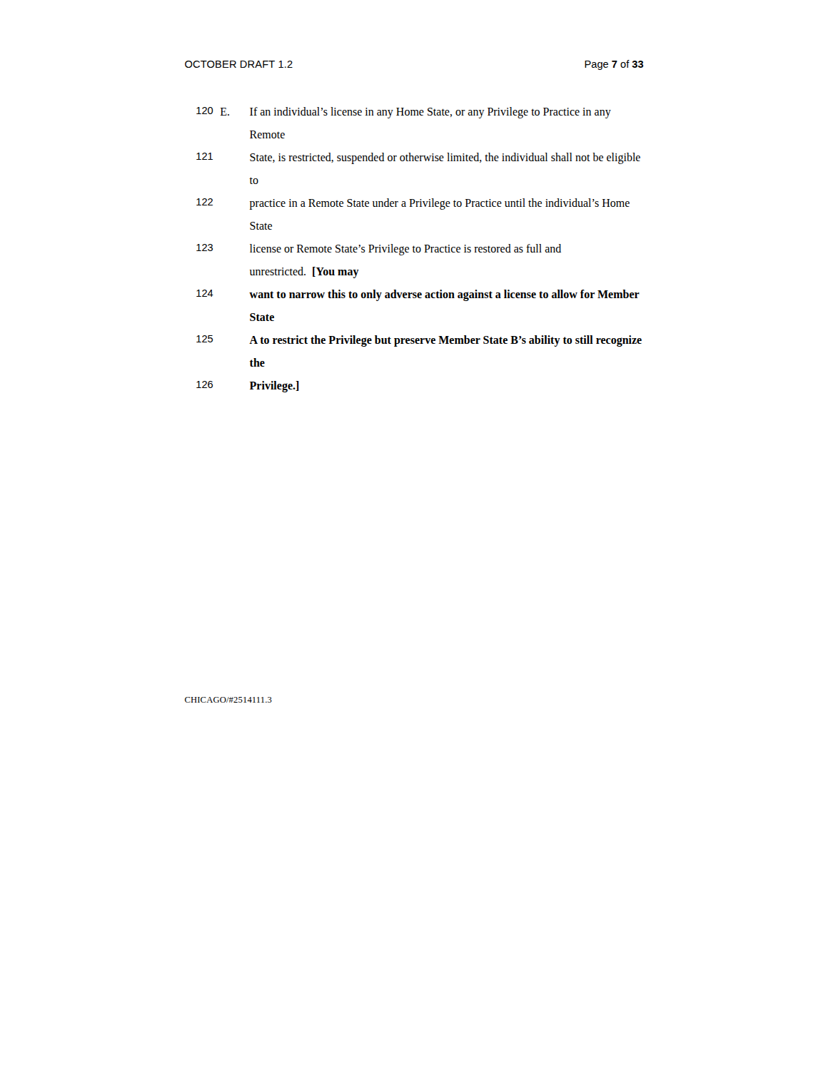OCTOBER DRAFT 1.2
Page 7 of 33
E. If an individual’s license in any Home State, or any Privilege to Practice in any Remote
State, is restricted, suspended or otherwise limited, the individual shall not be eligible to
practice in a Remote State under a Privilege to Practice until the individual’s Home State
license or Remote State’s Privilege to Practice is restored as full and unrestricted. [You may
want to narrow this to only adverse action against a license to allow for Member State
A to restrict the Privilege but preserve Member State B’s ability to still recognize the
Privilege.]
CHICAGO/#2514111.3